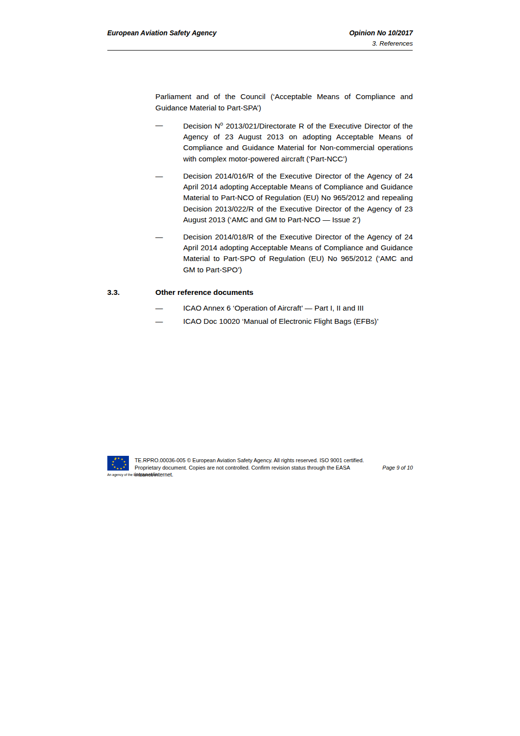European Aviation Safety Agency
Opinion No 10/2017 3. References
Parliament and of the Council (‘Acceptable Means of Compliance and Guidance Material to Part-SPA’)
Decision No 2013/021/Directorate R of the Executive Director of the Agency of 23 August 2013 on adopting Acceptable Means of Compliance and Guidance Material for Non-commercial operations with complex motor-powered aircraft (‘Part-NCC’)
Decision 2014/016/R of the Executive Director of the Agency of 24 April 2014 adopting Acceptable Means of Compliance and Guidance Material to Part-NCO of Regulation (EU) No 965/2012 and repealing Decision 2013/022/R of the Executive Director of the Agency of 23 August 2013 (‘AMC and GM to Part-NCO — Issue 2’)
Decision 2014/018/R of the Executive Director of the Agency of 24 April 2014 adopting Acceptable Means of Compliance and Guidance Material to Part-SPO of Regulation (EU) No 965/2012 (‘AMC and GM to Part-SPO’)
3.3.
Other reference documents
ICAO Annex 6 ‘Operation of Aircraft’ — Part I, II and III
ICAO Doc 10020 ‘Manual of Electronic Flight Bags (EFBs)’
★ ★ ★ ★ ★ ★ ★ ★ ★ ★ ★ ★ An agency of the European Union
TE.RPRO.00036-005 © European Aviation Safety Agency. All rights reserved. ISO 9001 certified.
Proprietary document. Copies are not controlled. Confirm revision status through the EASA intranet/internet. Page 9 of 10